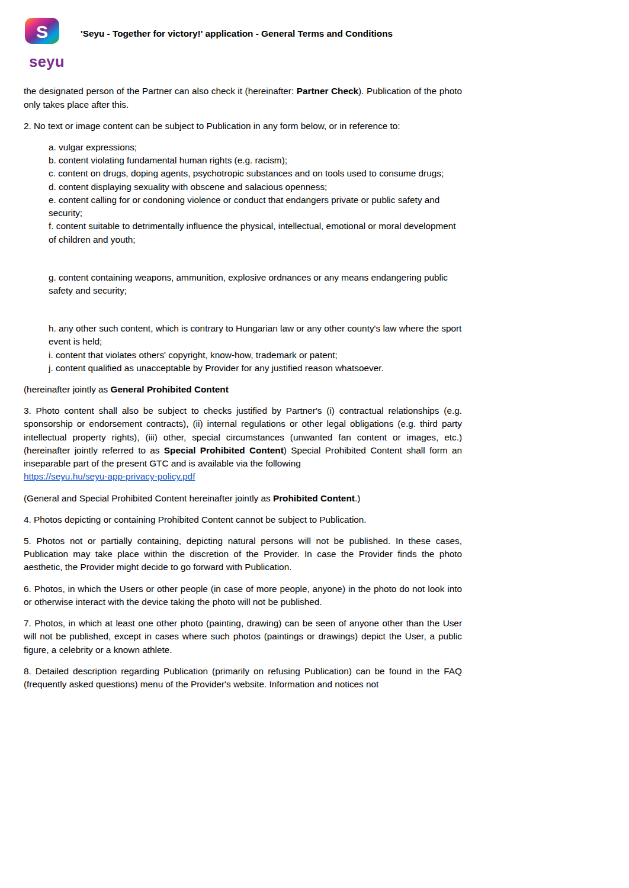S
seyu
'Seyu - Together for victory!' application - General Terms and Conditions
the designated person of the Partner can also check it (hereinafter: Partner Check). Publication of the photo only takes place after this.
2. No text or image content can be subject to Publication in any form below, or in reference to:
a. vulgar expressions;
b. content violating fundamental human rights (e.g. racism);
c. content on drugs, doping agents, psychotropic substances and on tools used to consume drugs;
d. content displaying sexuality with obscene and salacious openness;
e. content calling for or condoning violence or conduct that endangers private or public safety and security;
f. content suitable to detrimentally influence the physical, intellectual, emotional or moral development of children and youth;
g. content containing weapons, ammunition, explosive ordnances or any means endangering public safety and security;
h. any other such content, which is contrary to Hungarian law or any other county's law where the sport event is held;
i. content that violates others' copyright, know-how, trademark or patent;
j. content qualified as unacceptable by Provider for any justified reason whatsoever.
(hereinafter jointly as General Prohibited Content
3. Photo content shall also be subject to checks justified by Partner's (i) contractual relationships (e.g. sponsorship or endorsement contracts), (ii) internal regulations or other legal obligations (e.g. third party intellectual property rights), (iii) other, special circumstances (unwanted fan content or images, etc.) (hereinafter jointly referred to as Special Prohibited Content) Special Prohibited Content shall form an inseparable part of the present GTC and is available via the following
https://seyu.hu/seyu-app-privacy-policy.pdf
(General and Special Prohibited Content hereinafter jointly as Prohibited Content.)
4. Photos depicting or containing Prohibited Content cannot be subject to Publication.
5. Photos not or partially containing, depicting natural persons will not be published. In these cases, Publication may take place within the discretion of the Provider. In case the Provider finds the photo aesthetic, the Provider might decide to go forward with Publication.
6. Photos, in which the Users or other people (in case of more people, anyone) in the photo do not look into or otherwise interact with the device taking the photo will not be published.
7. Photos, in which at least one other photo (painting, drawing) can be seen of anyone other than the User will not be published, except in cases where such photos (paintings or drawings) depict the User, a public figure, a celebrity or a known athlete.
8. Detailed description regarding Publication (primarily on refusing Publication) can be found in the FAQ (frequently asked questions) menu of the Provider's website. Information and notices not